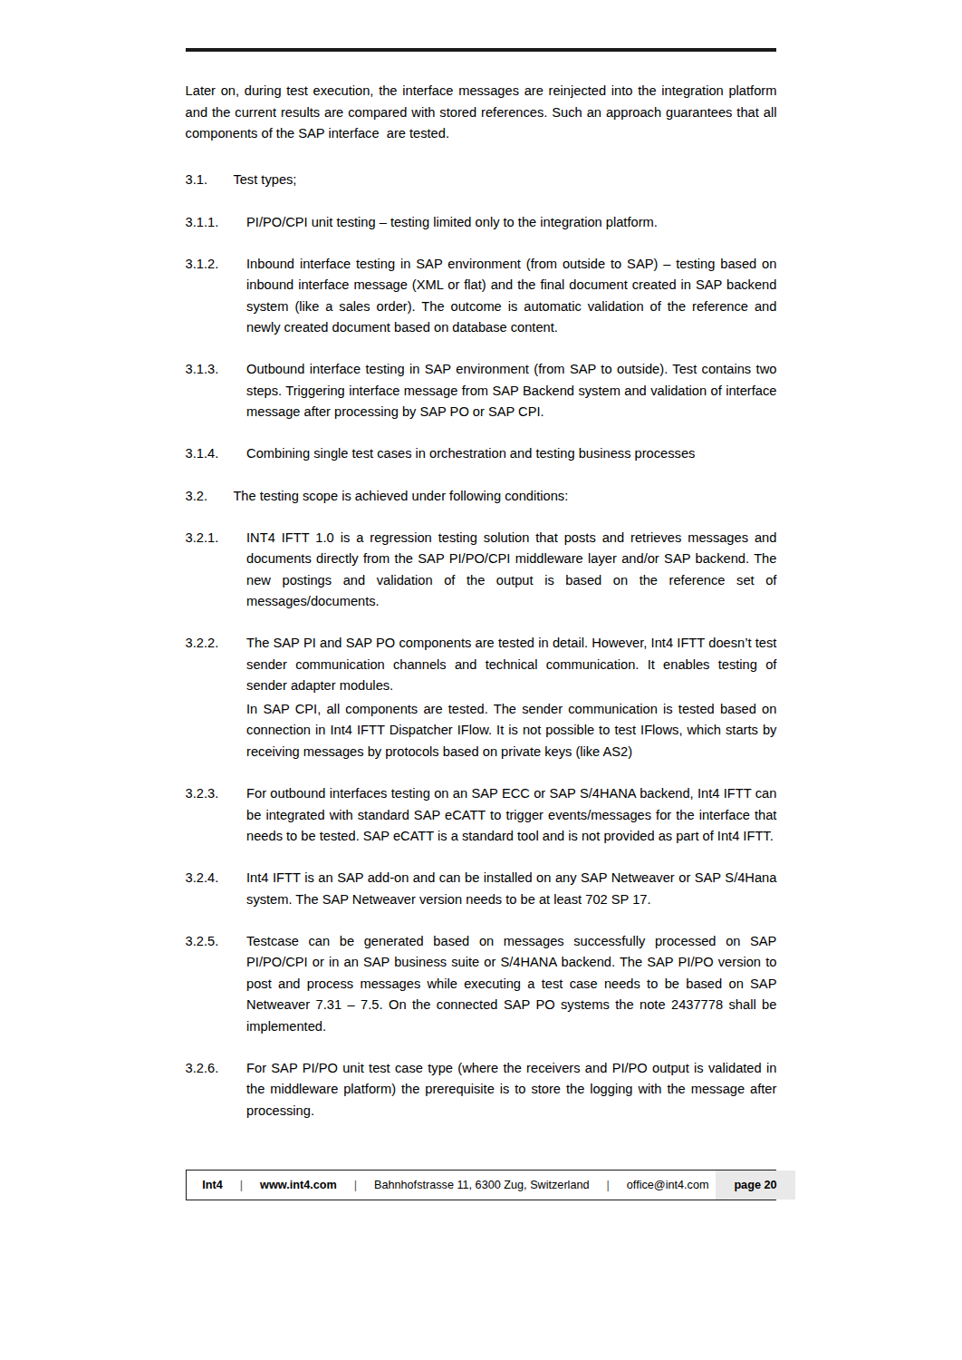Later on, during test execution, the interface messages are reinjected into the integration platform and the current results are compared with stored references. Such an approach guarantees that all components of the SAP interface are tested.
3.1.
Test types;
3.1.1.
PI/PO/CPI unit testing – testing limited only to the integration platform.
3.1.2.
Inbound interface testing in SAP environment (from outside to SAP) – testing based on inbound interface message (XML or flat) and the final document created in SAP backend system (like a sales order). The outcome is automatic validation of the reference and newly created document based on database content.
3.1.3.
Outbound interface testing in SAP environment (from SAP to outside). Test contains two steps. Triggering interface message from SAP Backend system and validation of interface message after processing by SAP PO or SAP CPI.
3.1.4.
Combining single test cases in orchestration and testing business processes
3.2.
The testing scope is achieved under following conditions:
3.2.1.
INT4 IFTT 1.0 is a regression testing solution that posts and retrieves messages and documents directly from the SAP PI/PO/CPI middleware layer and/or SAP backend. The new postings and validation of the output is based on the reference set of messages/documents.
3.2.2.
The SAP PI and SAP PO components are tested in detail. However, Int4 IFTT doesn’t test sender communication channels and technical communication. It enables testing of sender adapter modules.
In SAP CPI, all components are tested. The sender communication is tested based on connection in Int4 IFTT Dispatcher IFlow. It is not possible to test IFlows, which starts by receiving messages by protocols based on private keys (like AS2)
3.2.3.
For outbound interfaces testing on an SAP ECC or SAP S/4HANA backend, Int4 IFTT can be integrated with standard SAP eCATT to trigger events/messages for the interface that needs to be tested. SAP eCATT is a standard tool and is not provided as part of Int4 IFTT.
3.2.4.
Int4 IFTT is an SAP add-on and can be installed on any SAP Netweaver or SAP S/4Hana system. The SAP Netweaver version needs to be at least 702 SP 17.
3.2.5.
Testcase can be generated based on messages successfully processed on SAP PI/PO/CPI or in an SAP business suite or S/4HANA backend. The SAP PI/PO version to post and process messages while executing a test case needs to be based on SAP Netweaver 7.31 – 7.5. On the connected SAP PO systems the note 2437778 shall be implemented.
3.2.6.
For SAP PI/PO unit test case type (where the receivers and PI/PO output is validated in the middleware platform) the prerequisite is to store the logging with the message after processing.
Int4
|
www.int4.com
|
Bahnhofstrasse 11, 6300 Zug, Switzerland
|
office@int4.com
page 20